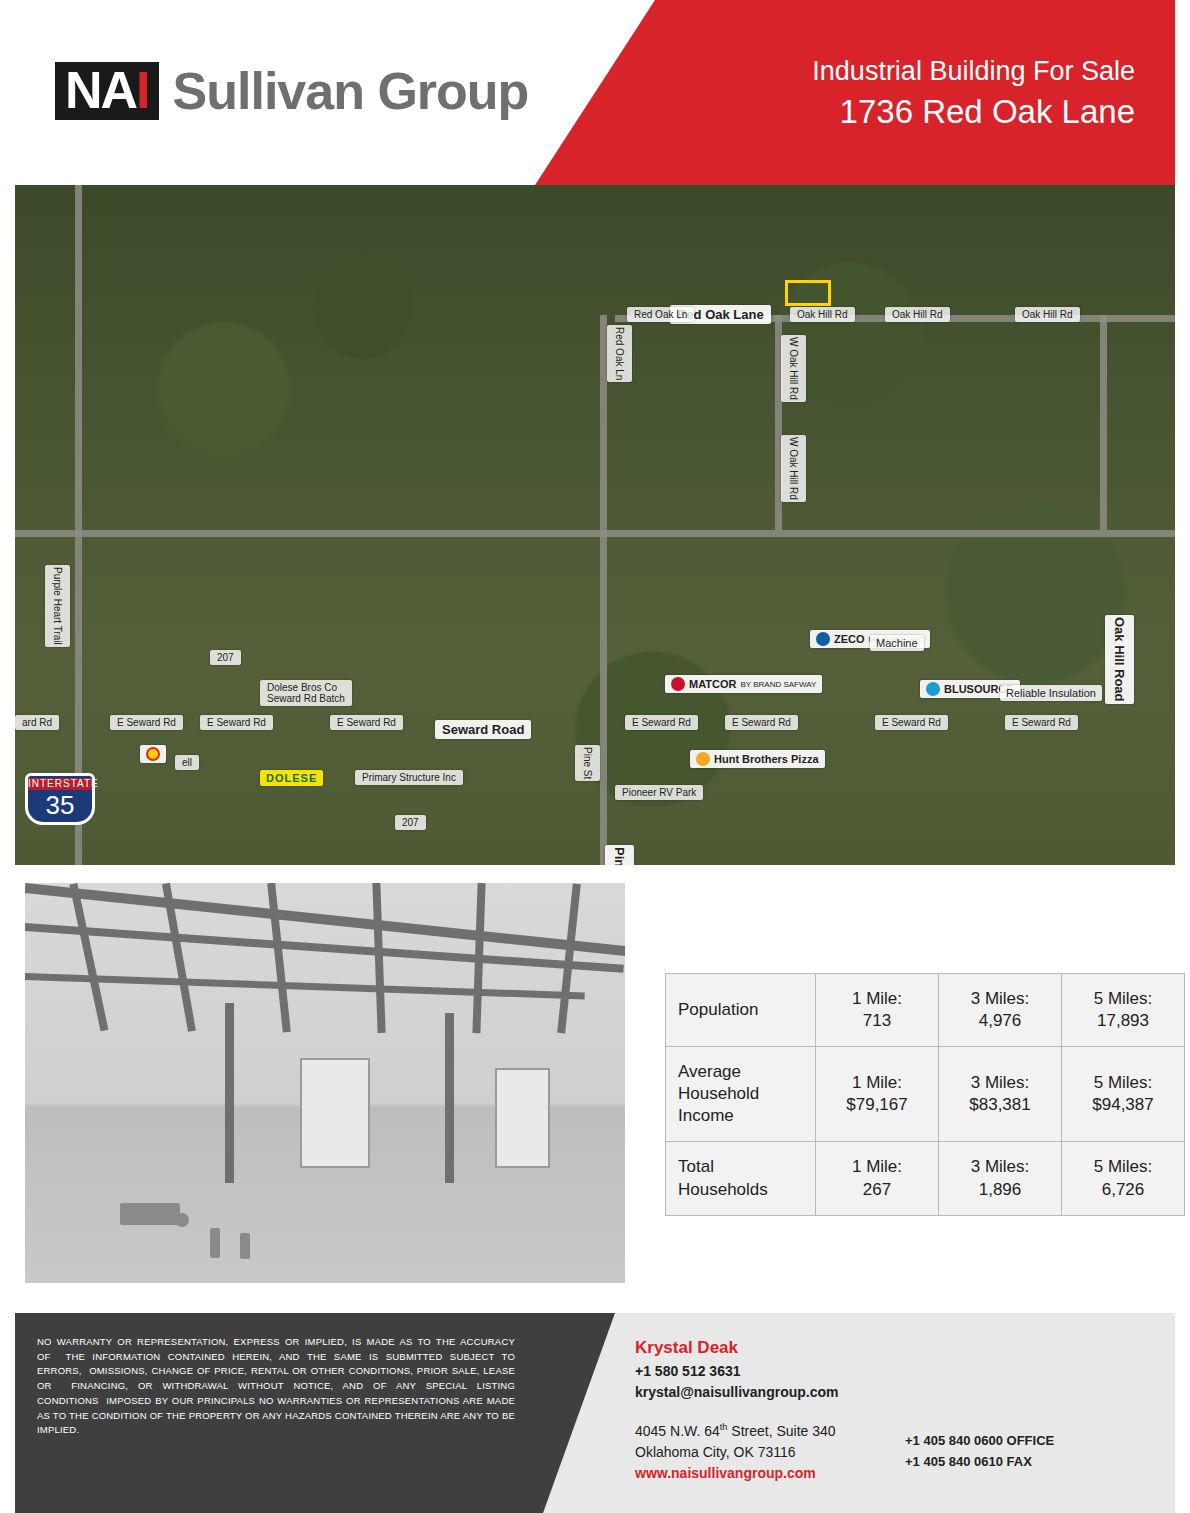Industrial Building For Sale
1736 Red Oak Lane
NAI Sullivan Group
Red Oak Lane
Red Oak Ln
Oak Hill Rd
Oak Hill Rd
Oak Hill Rd
Red Oak Ln
W Oak Hill Rd
W Oak Hill Rd
Oak Hill Road
Pine Street
Seward Road
E Seward Rd
E Seward Rd
E Seward Rd
E Seward Rd
E Seward Rd
E Seward Rd
E Seward Rd
ard Rd
Dolese Bros Co
Seward Rd Batch
Primary Structure Inc
Pioneer RV Park
Pine St
ak St
Purple Heart Trail
207
207
ell
MATCOR BY BRAND SAFWAY
ZECO
MACHINE, INC
Machine
BLUSOURCE
Reliable Insulation
DOLESE
Hunt Brothers Pizza
INTERSTATE 35
| Population | 1 Mile: 713 | 3 Miles: 4,976 | 5 Miles: 17,893 |
| Average Household Income | 1 Mile: $79,167 | 3 Miles: $83,381 | 5 Miles: $94,387 |
| Total Households | 1 Mile: 267 | 3 Miles: 1,896 | 5 Miles: 6,726 |
NO WARRANTY OR REPRESENTATION, EXPRESS OR IMPLIED, IS MADE AS TO THE ACCURACY OF THE INFORMATION CONTAINED HEREIN, AND THE SAME IS SUBMITTED SUBJECT TO ERRORS, OMISSIONS, CHANGE OF PRICE, RENTAL OR OTHER CONDITIONS, PRIOR SALE, LEASE OR FINANCING, OR WITHDRAWAL WITHOUT NOTICE, AND OF ANY SPECIAL LISTING CONDITIONS IMPOSED BY OUR PRINCIPALS NO WARRANTIES OR REPRESENTATIONS ARE MADE AS TO THE CONDITION OF THE PROPERTY OR ANY HAZARDS CONTAINED THEREIN ARE ANY TO BE IMPLIED.
Krystal Deak
+1 580 512 3631
krystal@naisullivangroup.com
4045 N.W. 64th Street, Suite 340
Oklahoma City, OK 73116
www.naisullivangroup.com
+1 405 840 0600 OFFICE
+1 405 840 0610 FAX